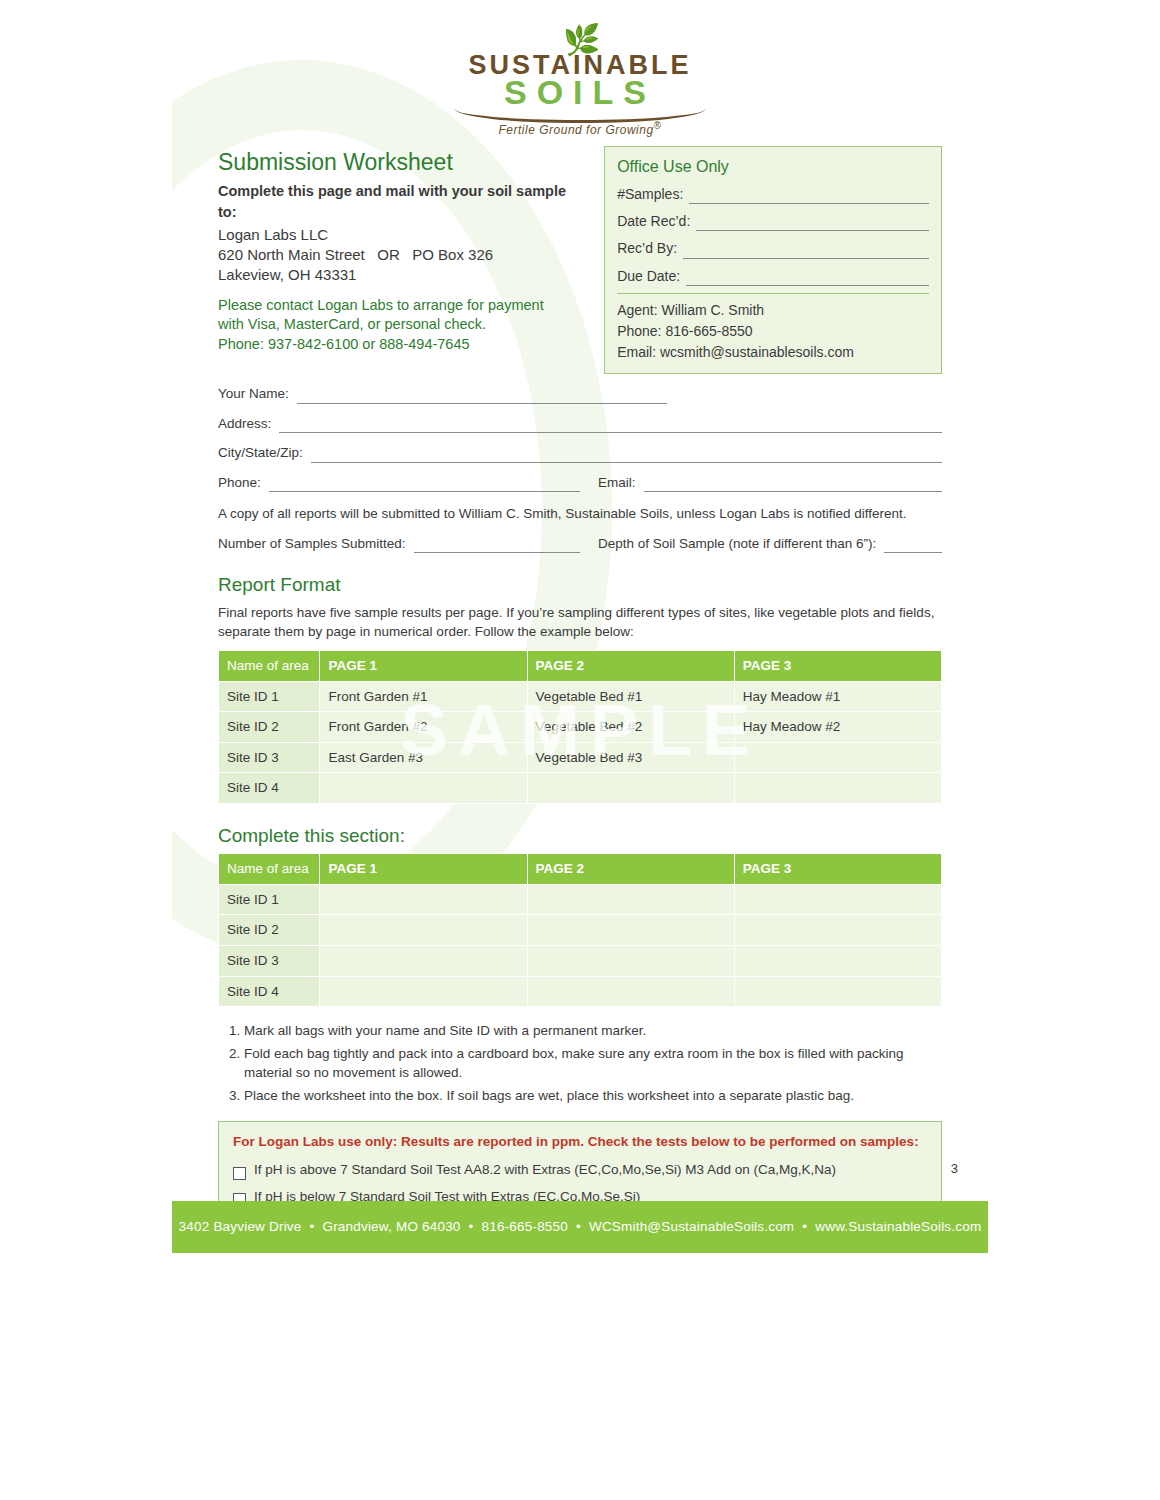🌿
SUSTAINABLE
SOILS
Fertile Ground for Growing®
Submission Worksheet
Complete this page and mail with your soil sample to:
Logan Labs LLC
620 North Main Street OR PO Box 326
Lakeview, OH 43331
Please contact Logan Labs to arrange for payment
with Visa, MasterCard, or personal check.
Phone: 937-842-6100 or 888-494-7645
Office Use Only
#Samples:
Date Rec’d:
Rec’d By:
Due Date:
Agent: William C. Smith
Phone: 816-665-8550
Email: wcsmith@sustainablesoils.com
Your Name:
Address:
City/State/Zip:
Phone:
Email:
A copy of all reports will be submitted to William C. Smith, Sustainable Soils, unless Logan Labs is notified different.
Number of Samples Submitted:
Depth of Soil Sample (note if different than 6”):
Report Format
Final reports have five sample results per page. If you’re sampling different types of sites, like vegetable plots and fields, separate them by page in numerical order. Follow the example below:
SAMPLE
| Name of area | PAGE 1 | PAGE 2 | PAGE 3 |
| --- | --- | --- | --- |
| Site ID 1 | Front Garden #1 | Vegetable Bed #1 | Hay Meadow #1 |
| Site ID 2 | Front Garden #2 | Vegetable Bed #2 | Hay Meadow #2 |
| Site ID 3 | East Garden #3 | Vegetable Bed #3 | |
| Site ID 4 | | | |
Complete this section:
| Name of area | PAGE 1 | PAGE 2 | PAGE 3 |
| --- | --- | --- | --- |
| Site ID 1 | | | |
| Site ID 2 | | | |
| Site ID 3 | | | |
| Site ID 4 | | | |
Mark all bags with your name and Site ID with a permanent marker.
Fold each bag tightly and pack into a cardboard box, make sure any extra room in the box is filled with packing material so no movement is allowed.
Place the worksheet into the box. If soil bags are wet, place this worksheet into a separate plastic bag.
For Logan Labs use only: Results are reported in ppm. Check the tests below to be performed on samples:
If pH is above 7 Standard Soil Test AA8.2 with Extras (EC,Co,Mo,Se,Si) M3 Add on (Ca,Mg,K,Na)
If pH is below 7 Standard Soil Test with Extras (EC,Co,Mo,Se,Si)
All other tests must be specified here:
3
3402 Bayview Drive• Grandview, MO 64030• 816-665-8550• WCSmith@SustainableSoils.com• www.SustainableSoils.com